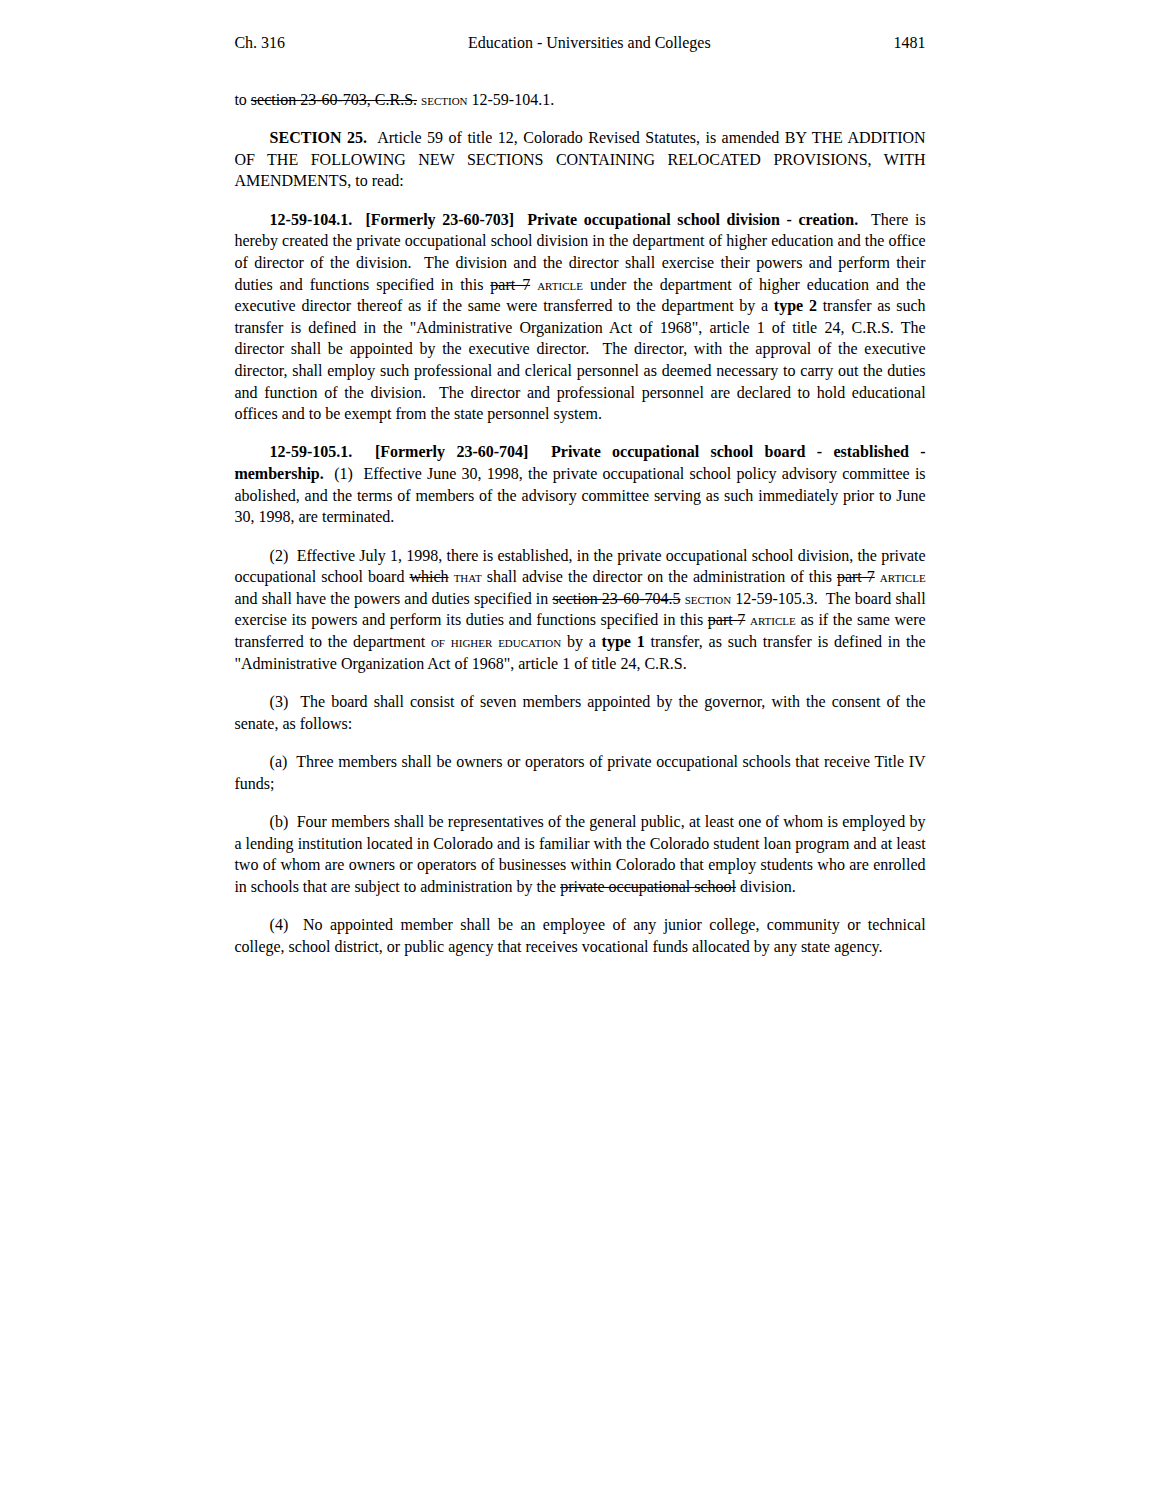Ch. 316 Education - Universities and Colleges 1481
to section 23-60-703, C.R.S. section 12-59-104.1.
SECTION 25. Article 59 of title 12, Colorado Revised Statutes, is amended BY THE ADDITION OF THE FOLLOWING NEW SECTIONS CONTAINING RELOCATED PROVISIONS, WITH AMENDMENTS, to read:
12-59-104.1. [Formerly 23-60-703] Private occupational school division - creation. There is hereby created the private occupational school division in the department of higher education and the office of director of the division. The division and the director shall exercise their powers and perform their duties and functions specified in this part 7 article under the department of higher education and the executive director thereof as if the same were transferred to the department by a type 2 transfer as such transfer is defined in the "Administrative Organization Act of 1968", article 1 of title 24, C.R.S. The director shall be appointed by the executive director. The director, with the approval of the executive director, shall employ such professional and clerical personnel as deemed necessary to carry out the duties and function of the division. The director and professional personnel are declared to hold educational offices and to be exempt from the state personnel system.
12-59-105.1. [Formerly 23-60-704] Private occupational school board - established - membership. (1) Effective June 30, 1998, the private occupational school policy advisory committee is abolished, and the terms of members of the advisory committee serving as such immediately prior to June 30, 1998, are terminated.
(2) Effective July 1, 1998, there is established, in the private occupational school division, the private occupational school board which that shall advise the director on the administration of this part 7 article and shall have the powers and duties specified in section 23-60-704.5 section 12-59-105.3. The board shall exercise its powers and perform its duties and functions specified in this part 7 article as if the same were transferred to the department of higher education by a type 1 transfer, as such transfer is defined in the "Administrative Organization Act of 1968", article 1 of title 24, C.R.S.
(3) The board shall consist of seven members appointed by the governor, with the consent of the senate, as follows:
(a) Three members shall be owners or operators of private occupational schools that receive Title IV funds;
(b) Four members shall be representatives of the general public, at least one of whom is employed by a lending institution located in Colorado and is familiar with the Colorado student loan program and at least two of whom are owners or operators of businesses within Colorado that employ students who are enrolled in schools that are subject to administration by the private occupational school division.
(4) No appointed member shall be an employee of any junior college, community or technical college, school district, or public agency that receives vocational funds allocated by any state agency.